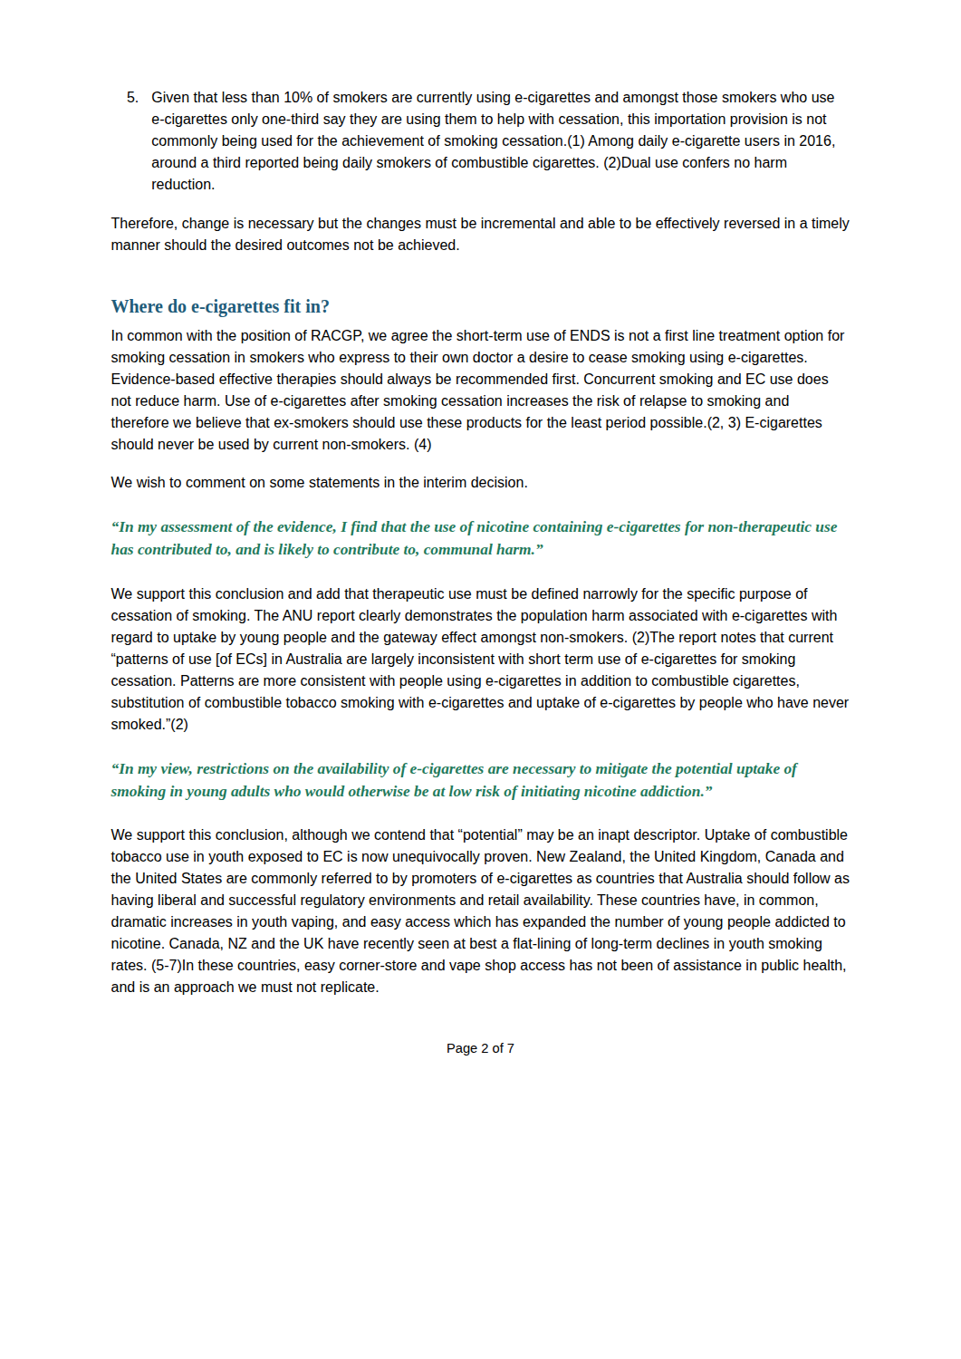Given that less than 10% of smokers are currently using e-cigarettes and amongst those smokers who use e-cigarettes only one-third say they are using them to help with cessation, this importation provision is not commonly being used for the achievement of smoking cessation.(1) Among daily e-cigarette users in 2016, around a third reported being daily smokers of combustible cigarettes. (2)Dual use confers no harm reduction.
Therefore, change is necessary but the changes must be incremental and able to be effectively reversed in a timely manner should the desired outcomes not be achieved.
Where do e-cigarettes fit in?
In common with the position of RACGP, we agree the short-term use of ENDS is not a first line treatment option for smoking cessation in smokers who express to their own doctor a desire to cease smoking using e-cigarettes. Evidence-based effective therapies should always be recommended first. Concurrent smoking and EC use does not reduce harm. Use of e-cigarettes after smoking cessation increases the risk of relapse to smoking and therefore we believe that ex-smokers should use these products for the least period possible.(2, 3) E-cigarettes should never be used by current non-smokers. (4)
We wish to comment on some statements in the interim decision.
“In my assessment of the evidence, I find that the use of nicotine containing e-cigarettes for non-therapeutic use has contributed to, and is likely to contribute to, communal harm.”
We support this conclusion and add that therapeutic use must be defined narrowly for the specific purpose of cessation of smoking. The ANU report clearly demonstrates the population harm associated with e-cigarettes with regard to uptake by young people and the gateway effect amongst non-smokers. (2)The report notes that current “patterns of use [of ECs] in Australia are largely inconsistent with short term use of e-cigarettes for smoking cessation. Patterns are more consistent with people using e-cigarettes in addition to combustible cigarettes, substitution of combustible tobacco smoking with e-cigarettes and uptake of e-cigarettes by people who have never smoked.”(2)
“In my view, restrictions on the availability of e-cigarettes are necessary to mitigate the potential uptake of smoking in young adults who would otherwise be at low risk of initiating nicotine addiction.”
We support this conclusion, although we contend that “potential” may be an inapt descriptor. Uptake of combustible tobacco use in youth exposed to EC is now unequivocally proven. New Zealand, the United Kingdom, Canada and the United States are commonly referred to by promoters of e-cigarettes as countries that Australia should follow as having liberal and successful regulatory environments and retail availability. These countries have, in common, dramatic increases in youth vaping, and easy access which has expanded the number of young people addicted to nicotine. Canada, NZ and the UK have recently seen at best a flat-lining of long-term declines in youth smoking rates. (5-7)In these countries, easy corner-store and vape shop access has not been of assistance in public health, and is an approach we must not replicate.
Page 2 of 7